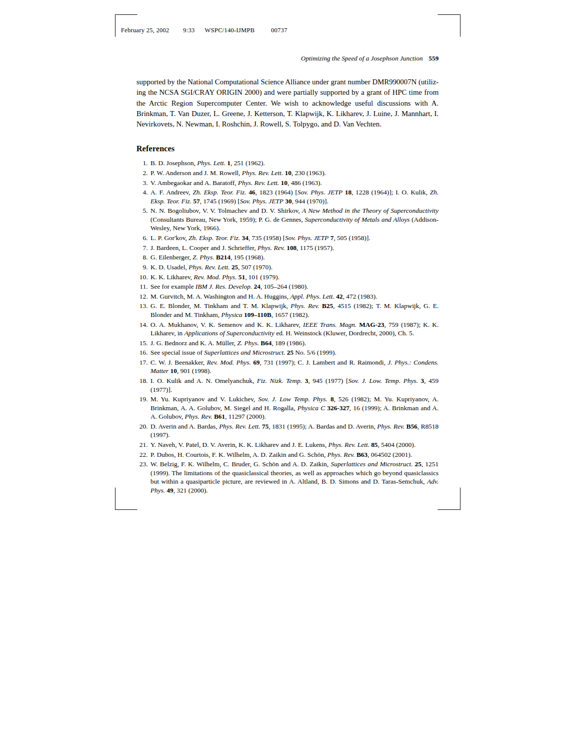February 25, 20029:33 WSPC/140-IJMPB 00737
Optimizing the Speed of a Josephson Junction 559
supported by the National Computational Science Alliance under grant number DMR990007N (utilizing the NCSA SGI/CRAY ORIGIN 2000) and were partially supported by a grant of HPC time from the Arctic Region Supercomputer Center. We wish to acknowledge useful discussions with A. Brinkman, T. Van Duzer, L. Greene, J. Ketterson, T. Klapwijk, K. Likharev, J. Luine, J. Mannhart, I. Nevirkovets, N. Newman, I. Roshchin, J. Rowell, S. Tolpygo, and D. Van Vechten.
References
B. D. Josephson, Phys. Lett. 1, 251 (1962).
P. W. Anderson and J. M. Rowell, Phys. Rev. Lett. 10, 230 (1963).
V. Ambegaokar and A. Baratoff, Phys. Rev. Lett. 10, 486 (1963).
A. F. Andreev, Zh. Eksp. Teor. Fiz. 46, 1823 (1964) [Sov. Phys. JETP 18, 1228 (1964)]; I. O. Kulik, Zh. Eksp. Teor. Fiz. 57, 1745 (1969) [Sov. Phys. JETP 30, 944 (1970)].
N. N. Bogoliubov, V. V. Tolmachev and D. V. Shirkov, A New Method in the Theory of Superconductivity (Consultants Bureau, New York, 1959); P. G. de Gennes, Superconductivity of Metals and Alloys (Addison-Wesley, New York, 1966).
L. P. Gor'kov, Zh. Eksp. Teor. Fiz. 34, 735 (1958) [Sov. Phys. JETP 7, 505 (1958)].
J. Bardeen, L. Cooper and J. Schrieffer, Phys. Rev. 108, 1175 (1957).
G. Eilenberger, Z. Phys. B214, 195 (1968).
K. D. Usadel, Phys. Rev. Lett. 25, 507 (1970).
K. K. Likharev, Rev. Mod. Phys. 51, 101 (1979).
See for example IBM J. Res. Develop. 24, 105–264 (1980).
M. Gurvitch, M. A. Washington and H. A. Huggins, Appl. Phys. Lett. 42, 472 (1983).
G. E. Blonder, M. Tinkham and T. M. Klapwijk, Phys. Rev. B25, 4515 (1982); T. M. Klapwijk, G. E. Blonder and M. Tinkham, Physica 109–110B, 1657 (1982).
O. A. Mukhanov, V. K. Semenov and K. K. Likharev, IEEE Trans. Magn. MAG-23, 759 (1987); K. K. Likharev, in Applications of Superconductivity ed. H. Weinstock (Kluwer, Dordrecht, 2000), Ch. 5.
J. G. Bednorz and K. A. Müller, Z. Phys. B64, 189 (1986).
See special issue of Superlattices and Microstruct. 25 No. 5/6 (1999).
C. W. J. Beenakker, Rev. Mod. Phys. 69, 731 (1997); C. J. Lambert and R. Raimondi, J. Phys.: Condens. Matter 10, 901 (1998).
I. O. Kulik and A. N. Omelyanchuk, Fiz. Nizk. Temp. 3, 945 (1977) [Sov. J. Low. Temp. Phys. 3, 459 (1977)].
M. Yu. Kupriyanov and V. Lukichev, Sov. J. Low Temp. Phys. 8, 526 (1982); M. Yu. Kupriyanov, A. Brinkman, A. A. Golubov, M. Siegel and H. Rogalla, Physica C 326-327, 16 (1999); A. Brinkman and A. A. Golubov, Phys. Rev. B61, 11297 (2000).
D. Averin and A. Bardas, Phys. Rev. Lett. 75, 1831 (1995); A. Bardas and D. Averin, Phys. Rev. B56, R8518 (1997).
Y. Naveh, V. Patel, D. V. Averin, K. K. Likharev and J. E. Lukens, Phys. Rev. Lett. 85, 5404 (2000).
P. Dubos, H. Courtois, F. K. Wilhelm, A. D. Zaikin and G. Schön, Phys. Rev. B63, 064502 (2001).
W. Belzig, F. K. Wilhelm, C. Bruder, G. Schön and A. D. Zaikin, Superlattices and Microstruct. 25, 1251 (1999). The limitations of the quasiclassical theories, as well as approaches which go beyond quasiclassics but within a quasiparticle picture, are reviewed in A. Altland, B. D. Simons and D. Taras-Semchuk, Adv. Phys. 49, 321 (2000).